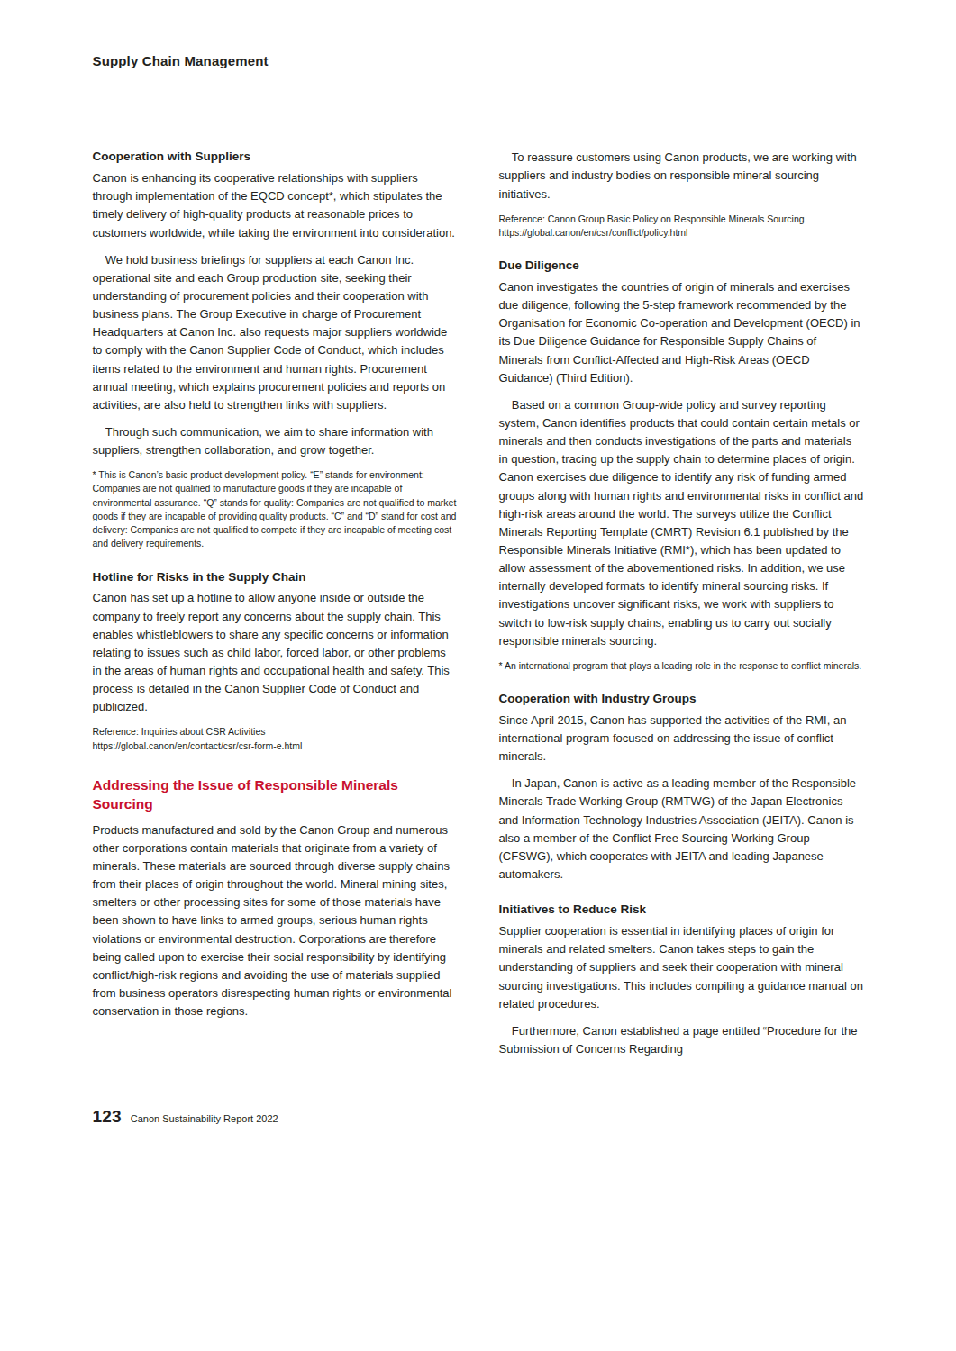Supply Chain Management
Cooperation with Suppliers
Canon is enhancing its cooperative relationships with suppliers through implementation of the EQCD concept*, which stipulates the timely delivery of high-quality products at reasonable prices to customers worldwide, while taking the environment into consideration.
We hold business briefings for suppliers at each Canon Inc. operational site and each Group production site, seeking their understanding of procurement policies and their cooperation with business plans. The Group Executive in charge of Procurement Headquarters at Canon Inc. also requests major suppliers worldwide to comply with the Canon Supplier Code of Conduct, which includes items related to the environment and human rights. Procurement annual meeting, which explains procurement policies and reports on activities, are also held to strengthen links with suppliers.
Through such communication, we aim to share information with suppliers, strengthen collaboration, and grow together.
* This is Canon’s basic product development policy. “E” stands for environment: Companies are not qualified to manufacture goods if they are incapable of environmental assurance. “Q” stands for quality: Companies are not qualified to market goods if they are incapable of providing quality products. “C” and “D” stand for cost and delivery: Companies are not qualified to compete if they are incapable of meeting cost and delivery requirements.
Hotline for Risks in the Supply Chain
Canon has set up a hotline to allow anyone inside or outside the company to freely report any concerns about the supply chain. This enables whistleblowers to share any specific concerns or information relating to issues such as child labor, forced labor, or other problems in the areas of human rights and occupational health and safety. This process is detailed in the Canon Supplier Code of Conduct and publicized.
Reference: Inquiries about CSR Activities
https://global.canon/en/contact/csr/csr-form-e.html
Addressing the Issue of Responsible Minerals Sourcing
Products manufactured and sold by the Canon Group and numerous other corporations contain materials that originate from a variety of minerals. These materials are sourced through diverse supply chains from their places of origin throughout the world. Mineral mining sites, smelters or other processing sites for some of those materials have been shown to have links to armed groups, serious human rights violations or environmental destruction. Corporations are therefore being called upon to exercise their social responsibility by identifying conflict/high-risk regions and avoiding the use of materials supplied from business operators disrespecting human rights or environmental conservation in those regions.
To reassure customers using Canon products, we are working with suppliers and industry bodies on responsible mineral sourcing initiatives.
Reference: Canon Group Basic Policy on Responsible Minerals Sourcing
https://global.canon/en/csr/conflict/policy.html
Due Diligence
Canon investigates the countries of origin of minerals and exercises due diligence, following the 5-step framework recommended by the Organisation for Economic Co-operation and Development (OECD) in its Due Diligence Guidance for Responsible Supply Chains of Minerals from Conflict-Affected and High-Risk Areas (OECD Guidance) (Third Edition).
Based on a common Group-wide policy and survey reporting system, Canon identifies products that could contain certain metals or minerals and then conducts investigations of the parts and materials in question, tracing up the supply chain to determine places of origin. Canon exercises due diligence to identify any risk of funding armed groups along with human rights and environmental risks in conflict and high-risk areas around the world. The surveys utilize the Conflict Minerals Reporting Template (CMRT) Revision 6.1 published by the Responsible Minerals Initiative (RMI*), which has been updated to allow assessment of the abovementioned risks. In addition, we use internally developed formats to identify mineral sourcing risks. If investigations uncover significant risks, we work with suppliers to switch to low-risk supply chains, enabling us to carry out socially responsible minerals sourcing.
* An international program that plays a leading role in the response to conflict minerals.
Cooperation with Industry Groups
Since April 2015, Canon has supported the activities of the RMI, an international program focused on addressing the issue of conflict minerals.
In Japan, Canon is active as a leading member of the Responsible Minerals Trade Working Group (RMTWG) of the Japan Electronics and Information Technology Industries Association (JEITA). Canon is also a member of the Conflict Free Sourcing Working Group (CFSWG), which cooperates with JEITA and leading Japanese automakers.
Initiatives to Reduce Risk
Supplier cooperation is essential in identifying places of origin for minerals and related smelters. Canon takes steps to gain the understanding of suppliers and seek their cooperation with mineral sourcing investigations. This includes compiling a guidance manual on related procedures.
Furthermore, Canon established a page entitled “Procedure for the Submission of Concerns Regarding
123 Canon Sustainability Report 2022